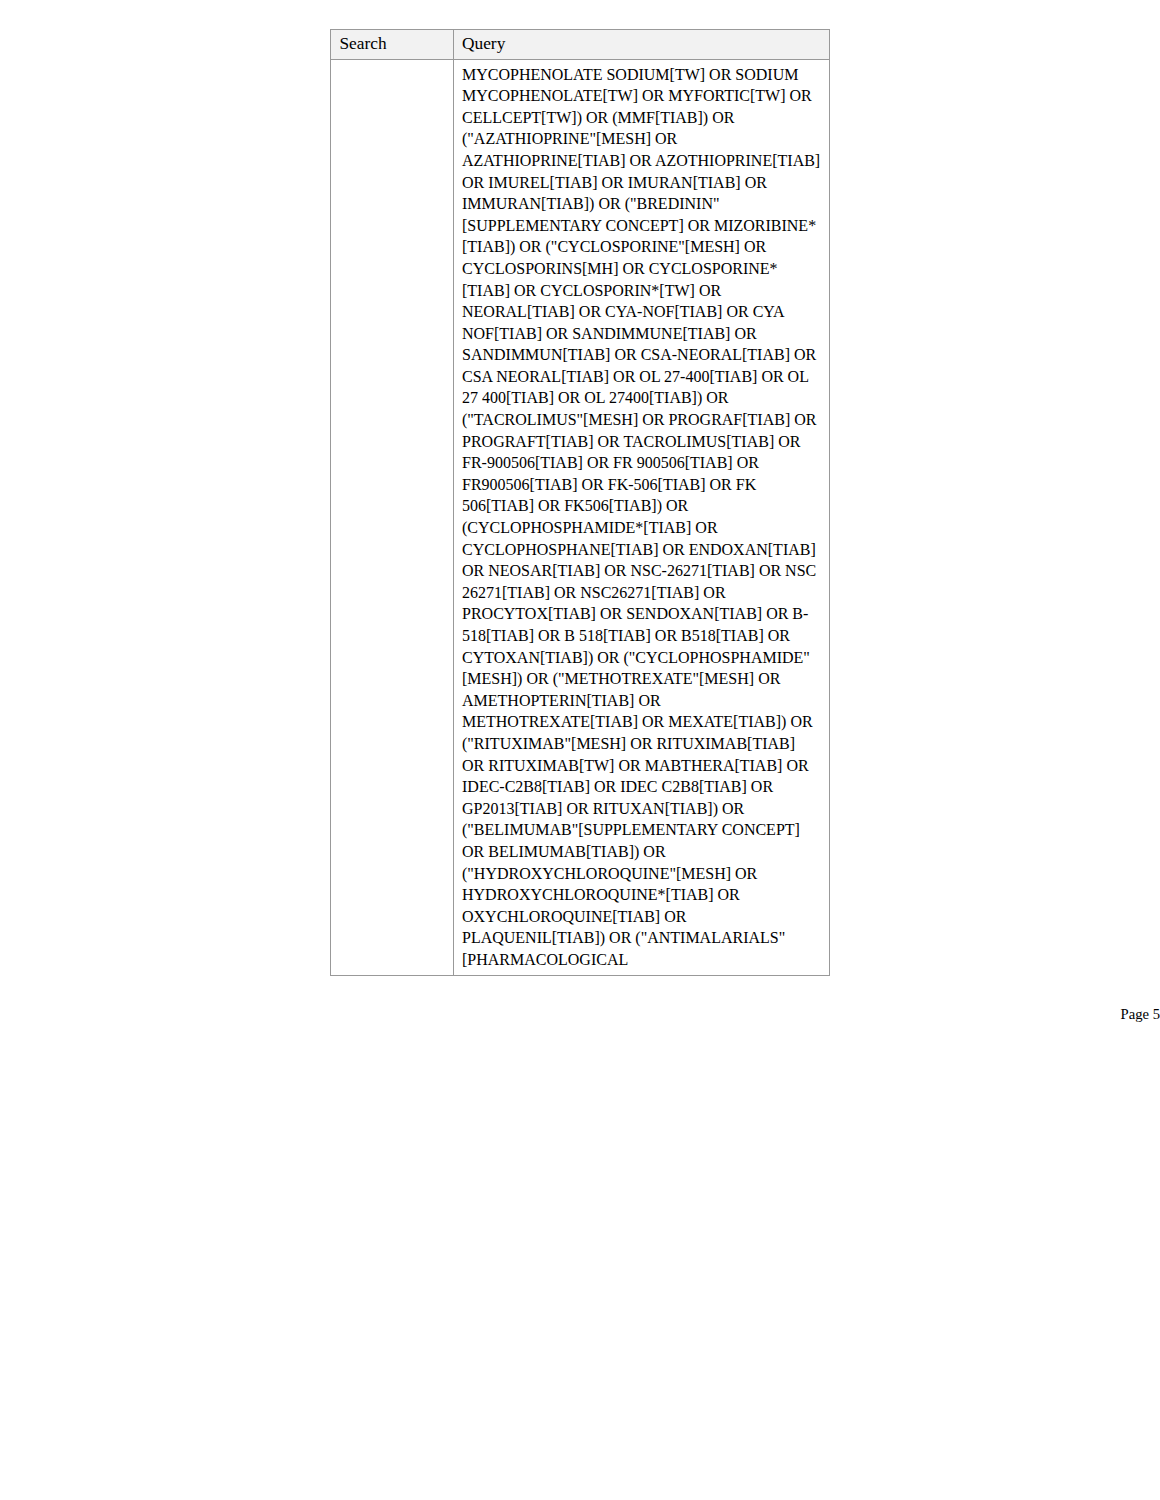| Search | Query |
| --- | --- |
| | MYCOPHENOLATE SODIUM[TW] OR SODIUM MYCOPHENOLATE[TW] OR MYFORTIC[TW] OR CELLCEPT[TW]) OR (MMF[TIAB]) OR ("AZATHIOPRINE"[MESH] OR AZATHIOPRINE[TIAB] OR AZOTHIOPRINE[TIAB] OR IMUREL[TIAB] OR IMURAN[TIAB] OR IMMURAN[TIAB]) OR ("BREDININ"[SUPPLEMENTARY CONCEPT] OR MIZORIBINE*[TIAB]) OR ("CYCLOSPORINE"[MESH] OR CYCLOSPORINS[MH] OR CYCLOSPORINE*[TIAB] OR CYCLOSPORIN*[TW] OR NEORAL[TIAB] OR CYA-NOF[TIAB] OR CYA NOF[TIAB] OR SANDIMMUNE[TIAB] OR SANDIMMUN[TIAB] OR CSA-NEORAL[TIAB] OR CSA NEORAL[TIAB] OR OL 27-400[TIAB] OR OL 27 400[TIAB] OR OL 27400[TIAB]) OR ("TACROLIMUS"[MESH] OR PROGRAF[TIAB] OR PROGRAFT[TIAB] OR TACROLIMUS[TIAB] OR FR-900506[TIAB] OR FR 900506[TIAB] OR FR900506[TIAB] OR FK-506[TIAB] OR FK 506[TIAB] OR FK506[TIAB]) OR (CYCLOPHOSPHAMIDE*[TIAB] OR CYCLOPHOSPHANE[TIAB] OR ENDOXAN[TIAB] OR NEOSAR[TIAB] OR NSC-26271[TIAB] OR NSC 26271[TIAB] OR NSC26271[TIAB] OR PROCYTOX[TIAB] OR SENDOXAN[TIAB] OR B-518[TIAB] OR B 518[TIAB] OR B518[TIAB] OR CYTOXAN[TIAB]) OR ("CYCLOPHOSPHAMIDE"[MESH]) OR ("METHOTREXATE"[MESH] OR AMETHOPTERIN[TIAB] OR METHOTREXATE[TIAB] OR MEXATE[TIAB]) OR ("RITUXIMAB"[MESH] OR RITUXIMAB[TIAB] OR RITUXIMAB[TW] OR MABTHERA[TIAB] OR IDEC-C2B8[TIAB] OR IDEC C2B8[TIAB] OR GP2013[TIAB] OR RITUXAN[TIAB]) OR ("BELIMUMAB"[SUPPLEMENTARY CONCEPT] OR BELIMUMAB[TIAB]) OR ("HYDROXYCHLOROQUINE"[MESH] OR HYDROXYCHLOROQUINE*[TIAB] OR OXYCHLOROQUINE[TIAB] OR PLAQUENIL[TIAB]) OR ("ANTIMALARIALS"[PHARMACOLOGICAL |
Page 5